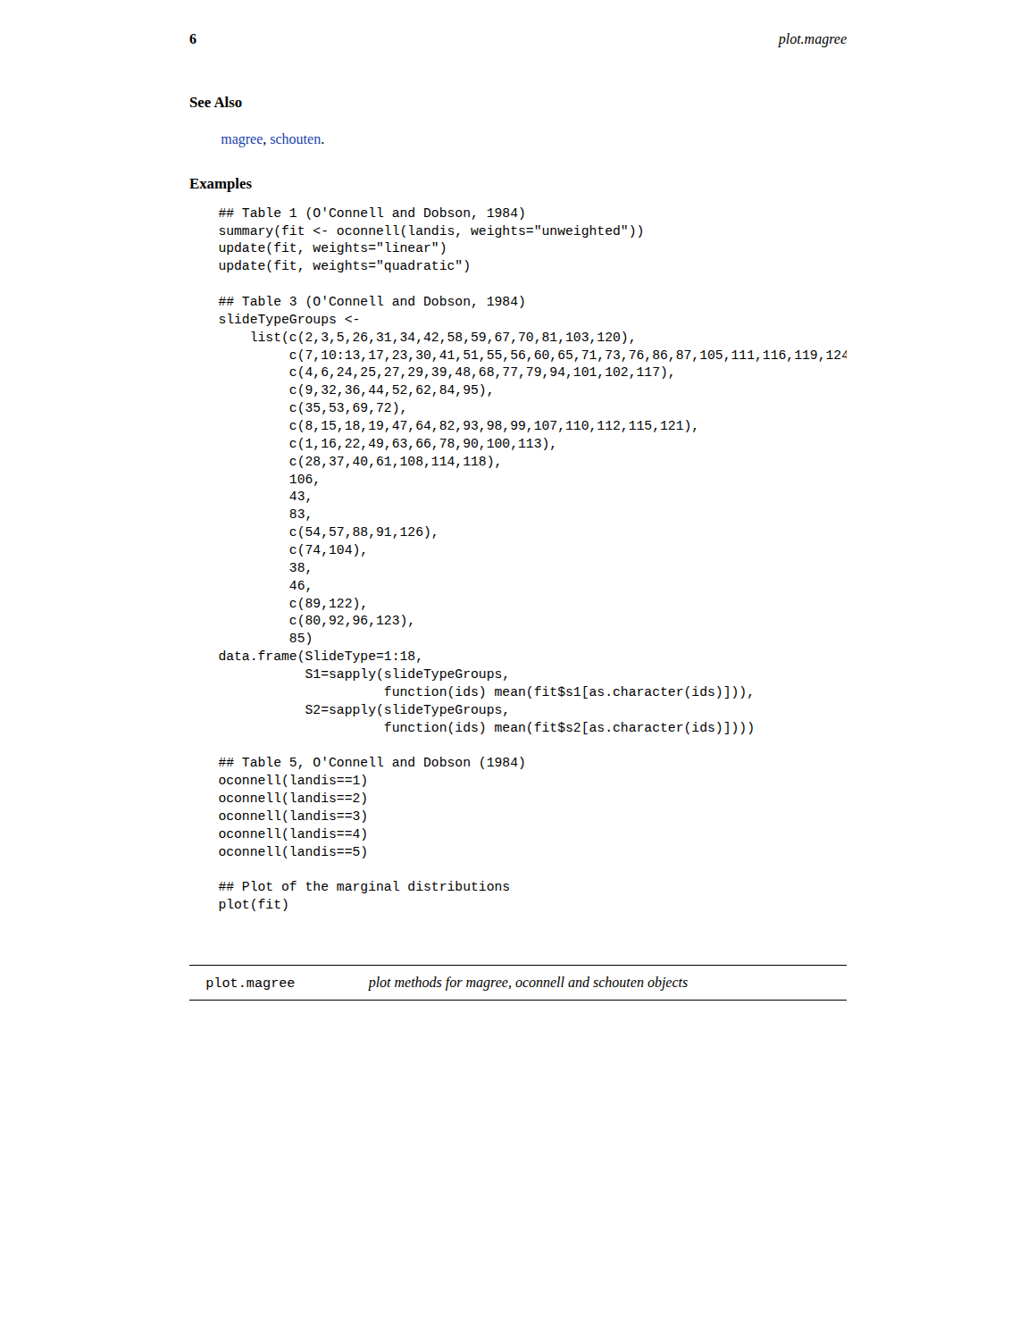6 plot.magree
See Also
magree, schouten.
Examples
## Table 1 (O'Connell and Dobson, 1984)
summary(fit <- oconnell(landis, weights="unweighted"))
update(fit, weights="linear")
update(fit, weights="quadratic")

## Table 3 (O'Connell and Dobson, 1984)
slideTypeGroups <-
    list(c(2,3,5,26,31,34,42,58,59,67,70,81,103,120),
         c(7,10:13,17,23,30,41,51,55,56,60,65,71,73,76,86,87,105,111,116,119,124),
         c(4,6,24,25,27,29,39,48,68,77,79,94,101,102,117),
         c(9,32,36,44,52,62,84,95),
         c(35,53,69,72),
         c(8,15,18,19,47,64,82,93,98,99,107,110,112,115,121),
         c(1,16,22,49,63,66,78,90,100,113),
         c(28,37,40,61,108,114,118),
         106,
         43,
         83,
         c(54,57,88,91,126),
         c(74,104),
         38,
         46,
         c(89,122),
         c(80,92,96,123),
         85)
data.frame(SlideType=1:18,
           S1=sapply(slideTypeGroups,
                     function(ids) mean(fit$s1[as.character(ids)])),
           S2=sapply(slideTypeGroups,
                     function(ids) mean(fit$s2[as.character(ids)])))

## Table 5, O'Connell and Dobson (1984)
oconnell(landis==1)
oconnell(landis==2)
oconnell(landis==3)
oconnell(landis==4)
oconnell(landis==5)

## Plot of the marginal distributions
plot(fit)
plot.magree plot methods for magree, oconnell and schouten objects